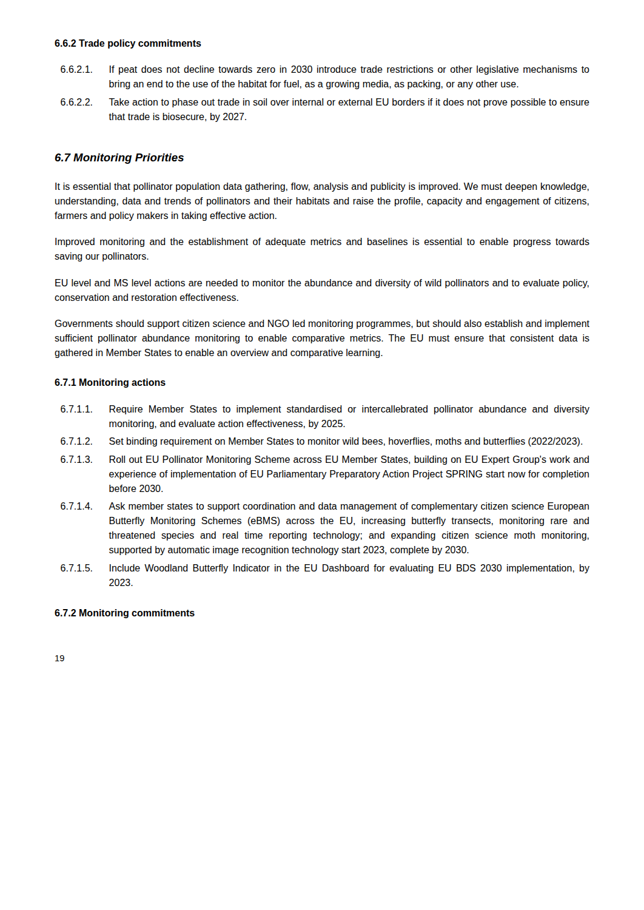6.6.2 Trade policy commitments
6.6.2.1. If peat does not decline towards zero in 2030 introduce trade restrictions or other legislative mechanisms to bring an end to the use of the habitat for fuel, as a growing media, as packing, or any other use.
6.6.2.2. Take action to phase out trade in soil over internal or external EU borders if it does not prove possible to ensure that trade is biosecure, by 2027.
6.7 Monitoring Priorities
It is essential that pollinator population data gathering, flow, analysis and publicity is improved. We must deepen knowledge, understanding, data and trends of pollinators and their habitats and raise the profile, capacity and engagement of citizens, farmers and policy makers in taking effective action.
Improved monitoring and the establishment of adequate metrics and baselines is essential to enable progress towards saving our pollinators.
EU level and MS level actions are needed to monitor the abundance and diversity of wild pollinators and to evaluate policy, conservation and restoration effectiveness.
Governments should support citizen science and NGO led monitoring programmes, but should also establish and implement sufficient pollinator abundance monitoring to enable comparative metrics. The EU must ensure that consistent data is gathered in Member States to enable an overview and comparative learning.
6.7.1 Monitoring actions
6.7.1.1. Require Member States to implement standardised or intercallebrated pollinator abundance and diversity monitoring, and evaluate action effectiveness, by 2025.
6.7.1.2. Set binding requirement on Member States to monitor wild bees, hoverflies, moths and butterflies (2022/2023).
6.7.1.3. Roll out EU Pollinator Monitoring Scheme across EU Member States, building on EU Expert Group's work and experience of implementation of EU Parliamentary Preparatory Action Project SPRING start now for completion before 2030.
6.7.1.4. Ask member states to support coordination and data management of complementary citizen science European Butterfly Monitoring Schemes (eBMS) across the EU, increasing butterfly transects, monitoring rare and threatened species and real time reporting technology; and expanding citizen science moth monitoring, supported by automatic image recognition technology start 2023, complete by 2030.
6.7.1.5. Include Woodland Butterfly Indicator in the EU Dashboard for evaluating EU BDS 2030 implementation, by 2023.
6.7.2 Monitoring commitments
19